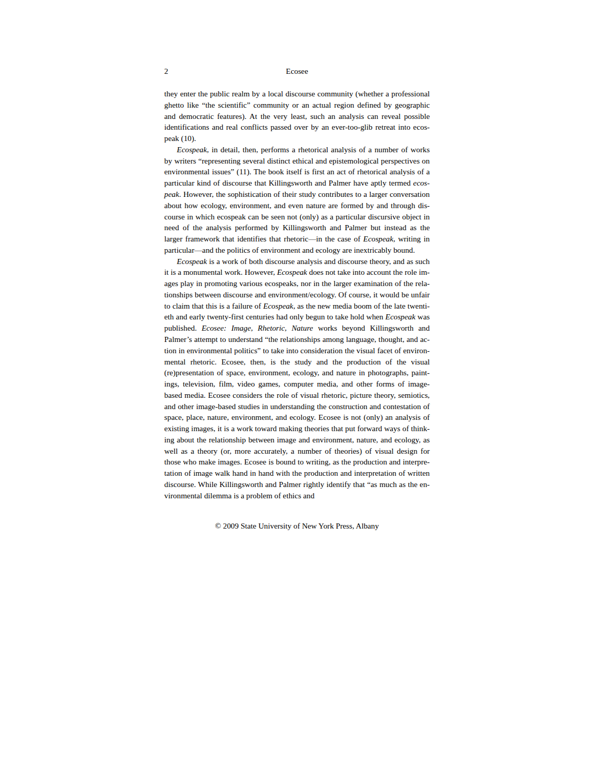2 Ecosee
they enter the public realm by a local discourse community (whether a professional ghetto like “the scientific” community or an actual region defined by geographic and democratic features). At the very least, such an analysis can reveal possible identifications and real conflicts passed over by an ever-too-glib retreat into ecospeak (10).
Ecospeak, in detail, then, performs a rhetorical analysis of a number of works by writers “representing several distinct ethical and epistemological perspectives on environmental issues” (11). The book itself is first an act of rhetorical analysis of a particular kind of discourse that Killingsworth and Palmer have aptly termed ecospeak. However, the sophistication of their study contributes to a larger conversation about how ecology, environment, and even nature are formed by and through discourse in which ecospeak can be seen not (only) as a particular discursive object in need of the analysis performed by Killingsworth and Palmer but instead as the larger framework that identifies that rhetoric—in the case of Ecospeak, writing in particular—and the politics of environment and ecology are inextricably bound.
Ecospeak is a work of both discourse analysis and discourse theory, and as such it is a monumental work. However, Ecospeak does not take into account the role images play in promoting various ecospeaks, nor in the larger examination of the relationships between discourse and environment/ecology. Of course, it would be unfair to claim that this is a failure of Ecospeak, as the new media boom of the late twentieth and early twenty-first centuries had only begun to take hold when Ecospeak was published. Ecosee: Image, Rhetoric, Nature works beyond Killingsworth and Palmer’s attempt to understand “the relationships among language, thought, and action in environmental politics” to take into consideration the visual facet of environmental rhetoric. Ecosee, then, is the study and the production of the visual (re)presentation of space, environment, ecology, and nature in photographs, paintings, television, film, video games, computer media, and other forms of image-based media. Ecosee considers the role of visual rhetoric, picture theory, semiotics, and other image-based studies in understanding the construction and contestation of space, place, nature, environment, and ecology. Ecosee is not (only) an analysis of existing images, it is a work toward making theories that put forward ways of thinking about the relationship between image and environment, nature, and ecology, as well as a theory (or, more accurately, a number of theories) of visual design for those who make images. Ecosee is bound to writing, as the production and interpretation of image walk hand in hand with the production and interpretation of written discourse. While Killingsworth and Palmer rightly identify that “as much as the environmental dilemma is a problem of ethics and
© 2009 State University of New York Press, Albany